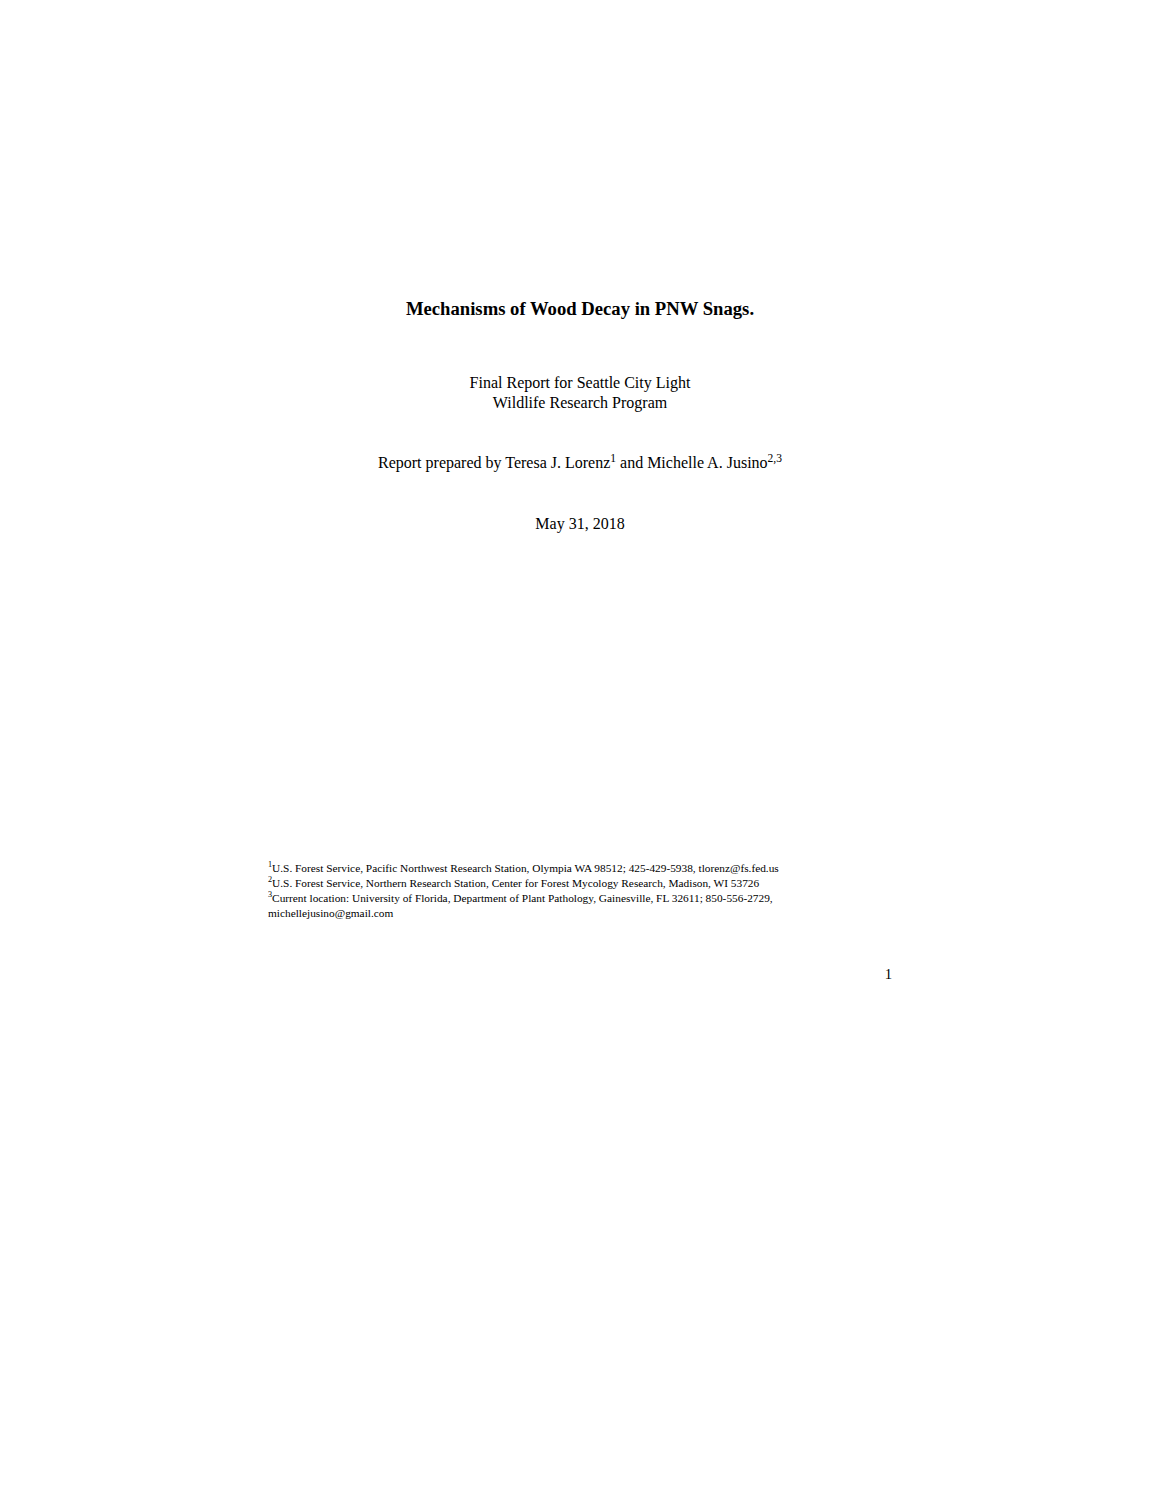Mechanisms of Wood Decay in PNW Snags.
Final Report for Seattle City Light
Wildlife Research Program
Report prepared by Teresa J. Lorenz1 and Michelle A. Jusino2,3
May 31, 2018
1U.S. Forest Service, Pacific Northwest Research Station, Olympia WA 98512; 425-429-5938, tlorenz@fs.fed.us
2U.S. Forest Service, Northern Research Station, Center for Forest Mycology Research, Madison, WI 53726
3Current location: University of Florida, Department of Plant Pathology, Gainesville, FL 32611; 850-556-2729, michellejusino@gmail.com
1